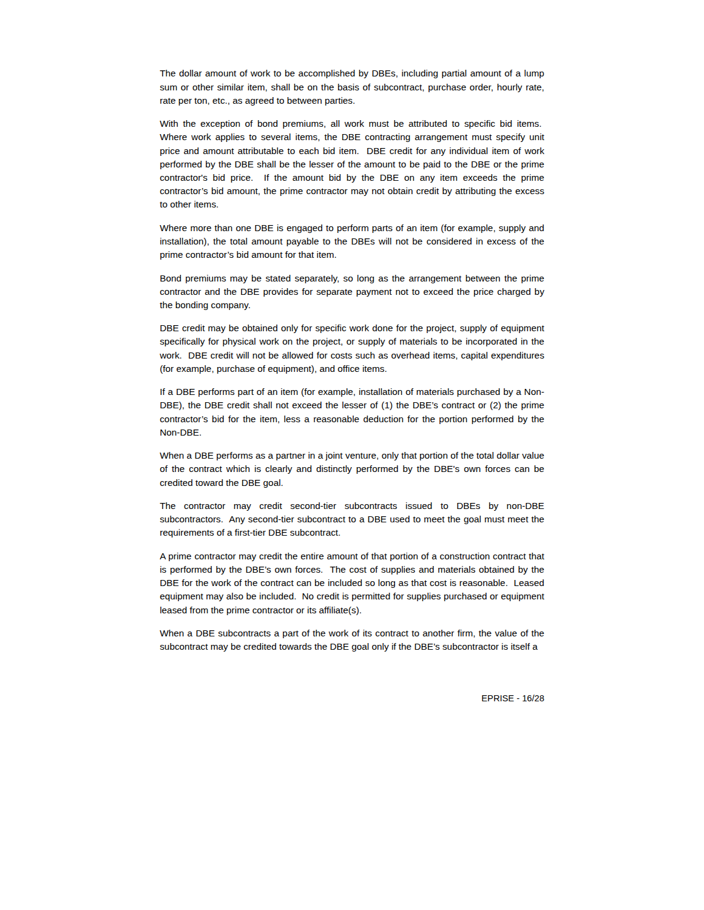The dollar amount of work to be accomplished by DBEs, including partial amount of a lump sum or other similar item, shall be on the basis of subcontract, purchase order, hourly rate, rate per ton, etc., as agreed to between parties.
With the exception of bond premiums, all work must be attributed to specific bid items. Where work applies to several items, the DBE contracting arrangement must specify unit price and amount attributable to each bid item. DBE credit for any individual item of work performed by the DBE shall be the lesser of the amount to be paid to the DBE or the prime contractor's bid price. If the amount bid by the DBE on any item exceeds the prime contractor’s bid amount, the prime contractor may not obtain credit by attributing the excess to other items.
Where more than one DBE is engaged to perform parts of an item (for example, supply and installation), the total amount payable to the DBEs will not be considered in excess of the prime contractor’s bid amount for that item.
Bond premiums may be stated separately, so long as the arrangement between the prime contractor and the DBE provides for separate payment not to exceed the price charged by the bonding company.
DBE credit may be obtained only for specific work done for the project, supply of equipment specifically for physical work on the project, or supply of materials to be incorporated in the work. DBE credit will not be allowed for costs such as overhead items, capital expenditures (for example, purchase of equipment), and office items.
If a DBE performs part of an item (for example, installation of materials purchased by a Non-DBE), the DBE credit shall not exceed the lesser of (1) the DBE’s contract or (2) the prime contractor’s bid for the item, less a reasonable deduction for the portion performed by the Non-DBE.
When a DBE performs as a partner in a joint venture, only that portion of the total dollar value of the contract which is clearly and distinctly performed by the DBE's own forces can be credited toward the DBE goal.
The contractor may credit second-tier subcontracts issued to DBEs by non-DBE subcontractors. Any second-tier subcontract to a DBE used to meet the goal must meet the requirements of a first-tier DBE subcontract.
A prime contractor may credit the entire amount of that portion of a construction contract that is performed by the DBE’s own forces. The cost of supplies and materials obtained by the DBE for the work of the contract can be included so long as that cost is reasonable. Leased equipment may also be included. No credit is permitted for supplies purchased or equipment leased from the prime contractor or its affiliate(s).
When a DBE subcontracts a part of the work of its contract to another firm, the value of the subcontract may be credited towards the DBE goal only if the DBE’s subcontractor is itself a
EPRISE - 16/28